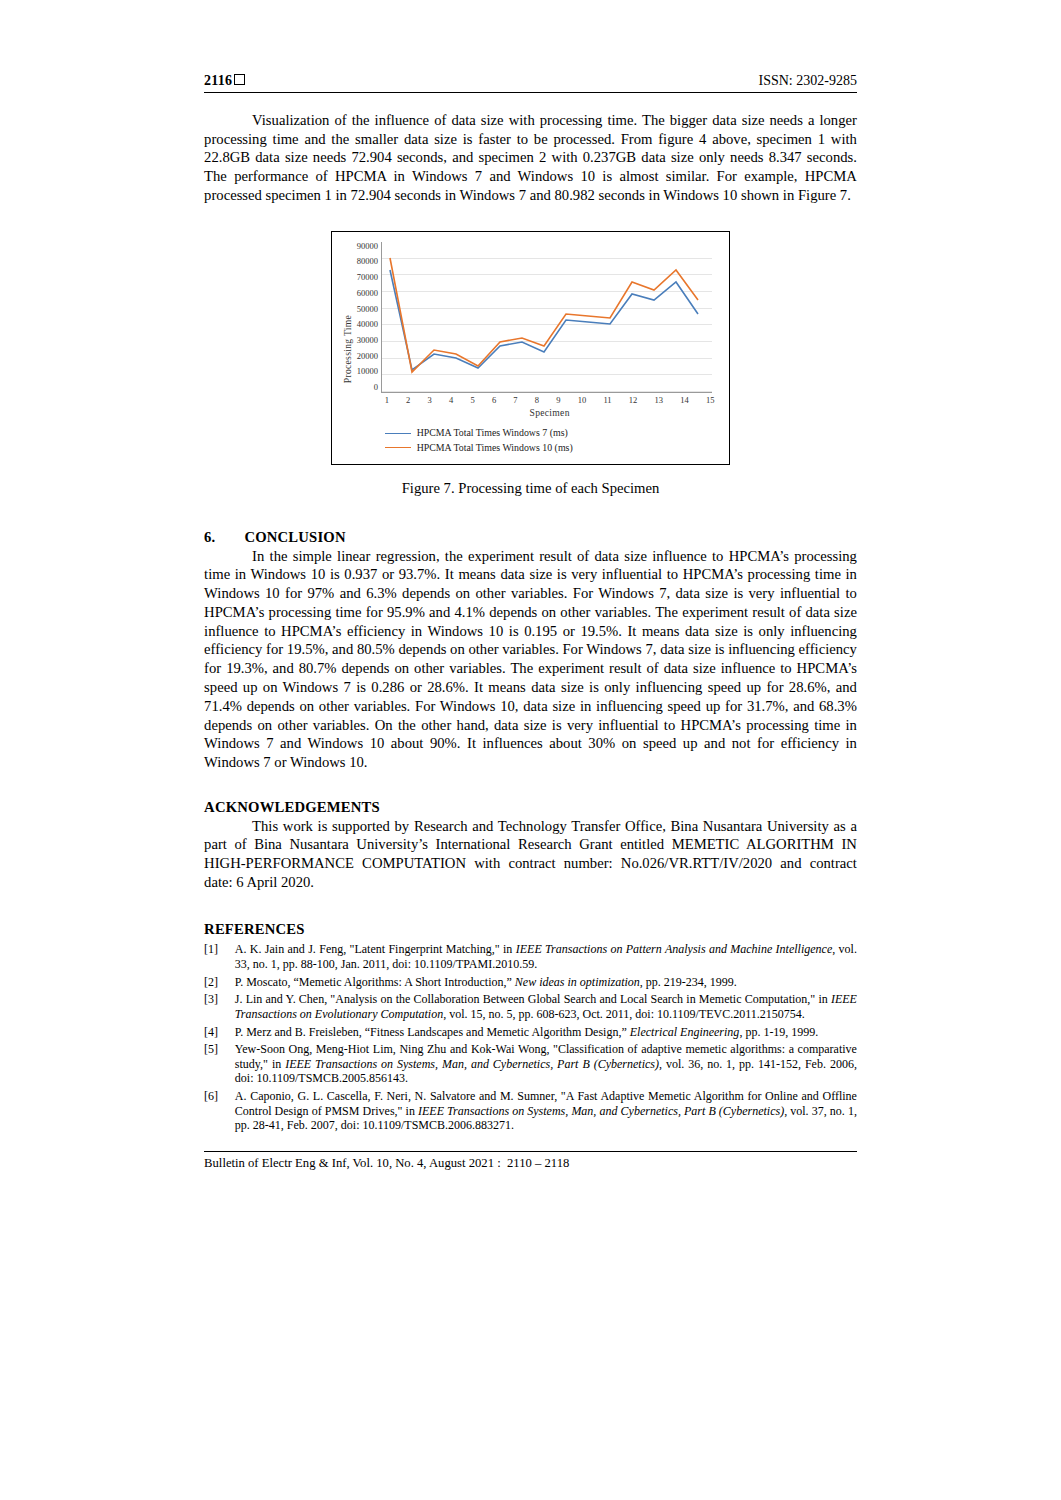2116
ISSN: 2302-9285
Visualization of the influence of data size with processing time. The bigger data size needs a longer processing time and the smaller data size is faster to be processed. From figure 4 above, specimen 1 with 22.8GB data size needs 72.904 seconds, and specimen 2 with 0.237GB data size only needs 8.347 seconds. The performance of HPCMA in Windows 7 and Windows 10 is almost similar. For example, HPCMA processed specimen 1 in 72.904 seconds in Windows 7 and 80.982 seconds in Windows 10 shown in Figure 7.
Processing Time
90000 80000 70000 60000 50000 40000 30000 20000 10000 0
123456789101112131415
Specimen
HPCMA Total Times Windows 7 (ms)
HPCMA Total Times Windows 10 (ms)
Figure 7. Processing time of each Specimen
6. CONCLUSION
In the simple linear regression, the experiment result of data size influence to HPCMA’s processing time in Windows 10 is 0.937 or 93.7%. It means data size is very influential to HPCMA’s processing time in Windows 10 for 97% and 6.3% depends on other variables. For Windows 7, data size is very influential to HPCMA’s processing time for 95.9% and 4.1% depends on other variables. The experiment result of data size influence to HPCMA’s efficiency in Windows 10 is 0.195 or 19.5%. It means data size is only influencing efficiency for 19.5%, and 80.5% depends on other variables. For Windows 7, data size is influencing efficiency for 19.3%, and 80.7% depends on other variables. The experiment result of data size influence to HPCMA’s speed up on Windows 7 is 0.286 or 28.6%. It means data size is only influencing speed up for 28.6%, and 71.4% depends on other variables. For Windows 10, data size in influencing speed up for 31.7%, and 68.3% depends on other variables. On the other hand, data size is very influential to HPCMA’s processing time in Windows 7 and Windows 10 about 90%. It influences about 30% on speed up and not for efficiency in Windows 7 or Windows 10.
ACKNOWLEDGEMENTS
This work is supported by Research and Technology Transfer Office, Bina Nusantara University as a part of Bina Nusantara University’s International Research Grant entitled MEMETIC ALGORITHM IN HIGH-PERFORMANCE COMPUTATION with contract number: No.026/VR.RTT/IV/2020 and contract date: 6 April 2020.
REFERENCES
[1] A. K. Jain and J. Feng, "Latent Fingerprint Matching," in IEEE Transactions on Pattern Analysis and Machine Intelligence, vol. 33, no. 1, pp. 88-100, Jan. 2011, doi: 10.1109/TPAMI.2010.59.
[2] P. Moscato, “Memetic Algorithms: A Short Introduction,” New ideas in optimization, pp. 219-234, 1999.
[3] J. Lin and Y. Chen, "Analysis on the Collaboration Between Global Search and Local Search in Memetic Computation," in IEEE Transactions on Evolutionary Computation, vol. 15, no. 5, pp. 608-623, Oct. 2011, doi: 10.1109/TEVC.2011.2150754.
[4] P. Merz and B. Freisleben, “Fitness Landscapes and Memetic Algorithm Design,” Electrical Engineering, pp. 1-19, 1999.
[5] Yew-Soon Ong, Meng-Hiot Lim, Ning Zhu and Kok-Wai Wong, "Classification of adaptive memetic algorithms: a comparative study," in IEEE Transactions on Systems, Man, and Cybernetics, Part B (Cybernetics), vol. 36, no. 1, pp. 141-152, Feb. 2006, doi: 10.1109/TSMCB.2005.856143.
[6] A. Caponio, G. L. Cascella, F. Neri, N. Salvatore and M. Sumner, "A Fast Adaptive Memetic Algorithm for Online and Offline Control Design of PMSM Drives," in IEEE Transactions on Systems, Man, and Cybernetics, Part B (Cybernetics), vol. 37, no. 1, pp. 28-41, Feb. 2007, doi: 10.1109/TSMCB.2006.883271.
Bulletin of Electr Eng & Inf, Vol. 10, No. 4, August 2021 : 2110 – 2118